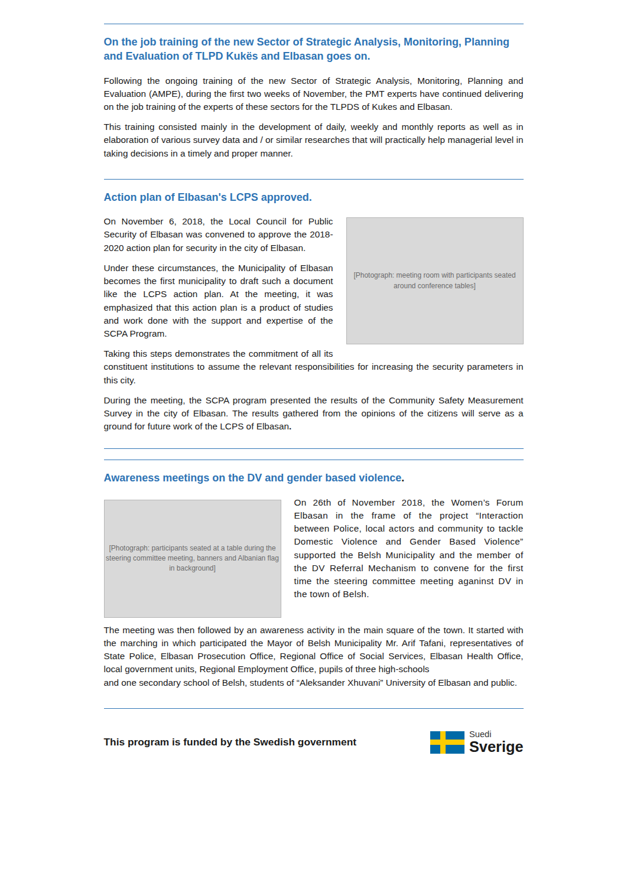On the job training of the new Sector of Strategic Analysis, Monitoring, Planning and Evaluation of TLPD Kukës and Elbasan goes on.
Following the ongoing training of the new Sector of Strategic Analysis, Monitoring, Planning and Evaluation (AMPE), during the first two weeks of November, the PMT experts have continued delivering on the job training of the experts of these sectors for the TLPDS of Kukes and Elbasan.
This training consisted mainly in the development of daily, weekly and monthly reports as well as in elaboration of various survey data and / or similar researches that will practically help managerial level in taking decisions in a timely and proper manner.
Action plan of Elbasan's LCPS approved.
[Photograph: meeting room with participants seated around conference tables]
On November 6, 2018, the Local Council for Public Security of Elbasan was convened to approve the 2018-2020 action plan for security in the city of Elbasan.
Under these circumstances, the Municipality of Elbasan becomes the first municipality to draft such a document like the LCPS action plan. At the meeting, it was emphasized that this action plan is a product of studies and work done with the support and expertise of the SCPA Program.
Taking this steps demonstrates the commitment of all its constituent institutions to assume the relevant responsibilities for increasing the security parameters in this city.
During the meeting, the SCPA program presented the results of the Community Safety Measurement Survey in the city of Elbasan. The results gathered from the opinions of the citizens will serve as a ground for future work of the LCPS of Elbasan.
Awareness meetings on the DV and gender based violence.
[Photograph: participants seated at a table during the steering committee meeting, banners and Albanian flag in background]
On 26th of November 2018, the Women’s Forum Elbasan in the frame of the project “Interaction between Police, local actors and community to tackle Domestic Violence and Gender Based Violence” supported the Belsh Municipality and the member of the DV Referral Mechanism to convene for the first time the steering committee meeting aganinst DV in the town of Belsh.
The meeting was then followed by an awareness activity in the main square of the town. It started with the marching in which participated the Mayor of Belsh Municipality Mr. Arif Tafani, representatives of State Police, Elbasan Prosecution Office, Regional Office of Social Services, Elbasan Health Office, local government units, Regional Employment Office, pupils of three high-schools
and one secondary school of Belsh, students of “Aleksander Xhuvani” University of Elbasan and public.
This program is funded by the Swedish government
Suedi
Sverige